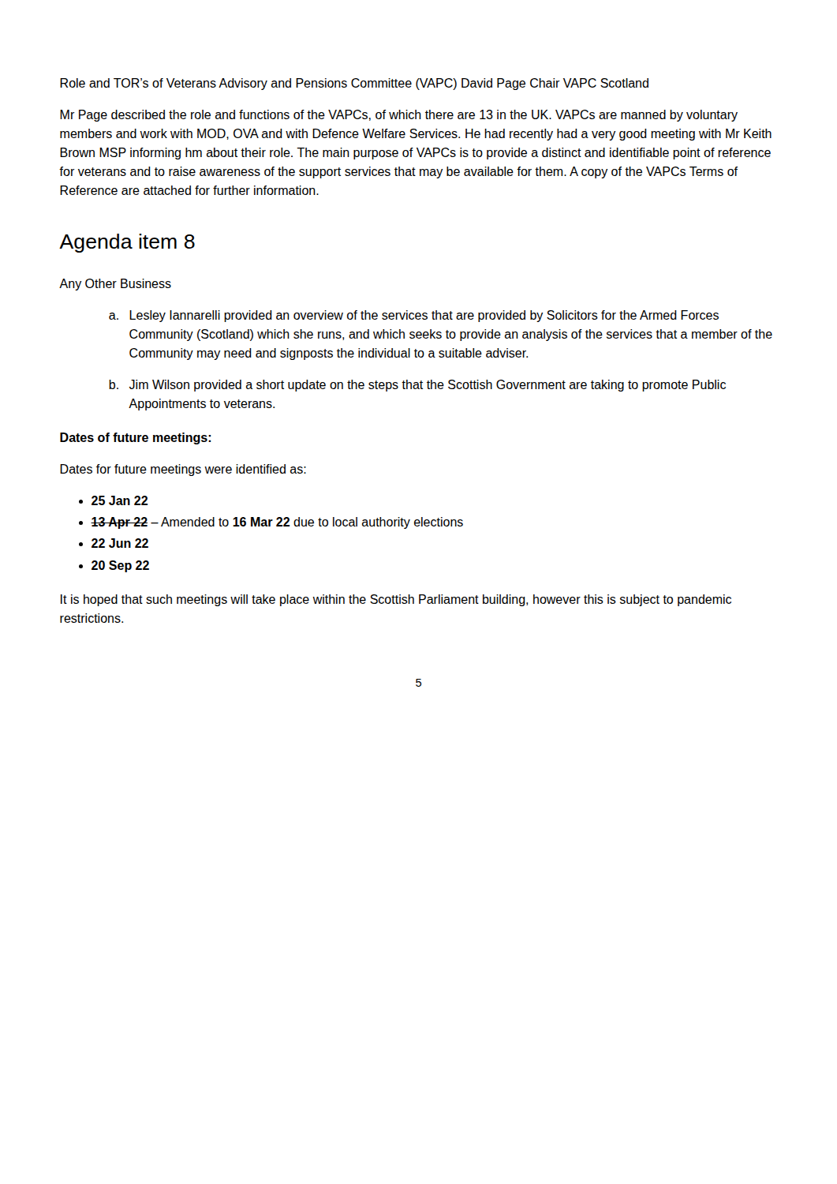Role and TOR’s of Veterans Advisory and Pensions Committee (VAPC) David Page Chair VAPC Scotland
Mr Page described the role and functions of the VAPCs, of which there are 13 in the UK. VAPCs are manned by voluntary members and work with MOD, OVA and with Defence Welfare Services. He had recently had a very good meeting with Mr Keith Brown MSP informing hm about their role. The main purpose of VAPCs is to provide a distinct and identifiable point of reference for veterans and to raise awareness of the support services that may be available for them. A copy of the VAPCs Terms of Reference are attached for further information.
Agenda item 8
Any Other Business
Lesley Iannarelli provided an overview of the services that are provided by Solicitors for the Armed Forces Community (Scotland) which she runs, and which seeks to provide an analysis of the services that a member of the Community may need and signposts the individual to a suitable adviser.
Jim Wilson provided a short update on the steps that the Scottish Government are taking to promote Public Appointments to veterans.
Dates of future meetings:
Dates for future meetings were identified as:
25 Jan 22
13 Apr 22 – Amended to 16 Mar 22 due to local authority elections
22 Jun 22
20 Sep 22
It is hoped that such meetings will take place within the Scottish Parliament building, however this is subject to pandemic restrictions.
5